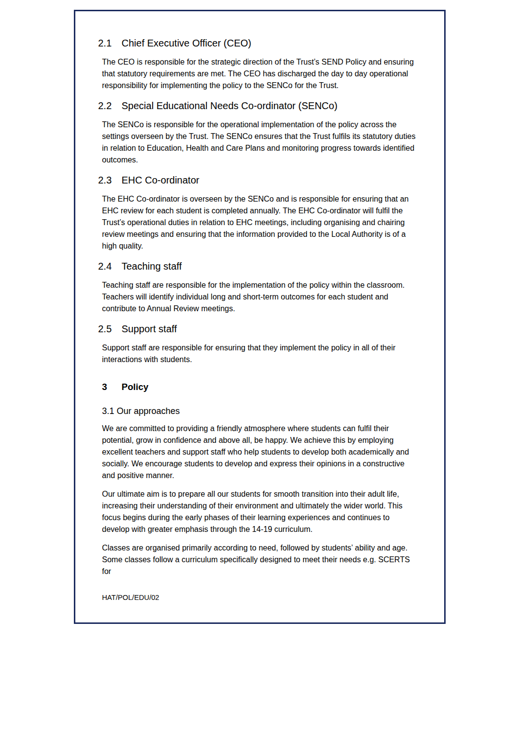2.1 Chief Executive Officer (CEO)
The CEO is responsible for the strategic direction of the Trust’s SEND Policy and ensuring that statutory requirements are met. The CEO has discharged the day to day operational responsibility for implementing the policy to the SENCo for the Trust.
2.2 Special Educational Needs Co-ordinator (SENCo)
The SENCo is responsible for the operational implementation of the policy across the settings overseen by the Trust. The SENCo ensures that the Trust fulfils its statutory duties in relation to Education, Health and Care Plans and monitoring progress towards identified outcomes.
2.3 EHC Co-ordinator
The EHC Co-ordinator is overseen by the SENCo and is responsible for ensuring that an EHC review for each student is completed annually. The EHC Co-ordinator will fulfil the Trust’s operational duties in relation to EHC meetings, including organising and chairing review meetings and ensuring that the information provided to the Local Authority is of a high quality.
2.4 Teaching staff
Teaching staff are responsible for the implementation of the policy within the classroom. Teachers will identify individual long and short-term outcomes for each student and contribute to Annual Review meetings.
2.5 Support staff
Support staff are responsible for ensuring that they implement the policy in all of their interactions with students.
3 Policy
3.1 Our approaches
We are committed to providing a friendly atmosphere where students can fulfil their potential, grow in confidence and above all, be happy. We achieve this by employing excellent teachers and support staff who help students to develop both academically and socially. We encourage students to develop and express their opinions in a constructive and positive manner.
Our ultimate aim is to prepare all our students for smooth transition into their adult life, increasing their understanding of their environment and ultimately the wider world. This focus begins during the early phases of their learning experiences and continues to develop with greater emphasis through the 14-19 curriculum.
Classes are organised primarily according to need, followed by students’ ability and age. Some classes follow a curriculum specifically designed to meet their needs e.g. SCERTS for
HAT/POL/EDU/02